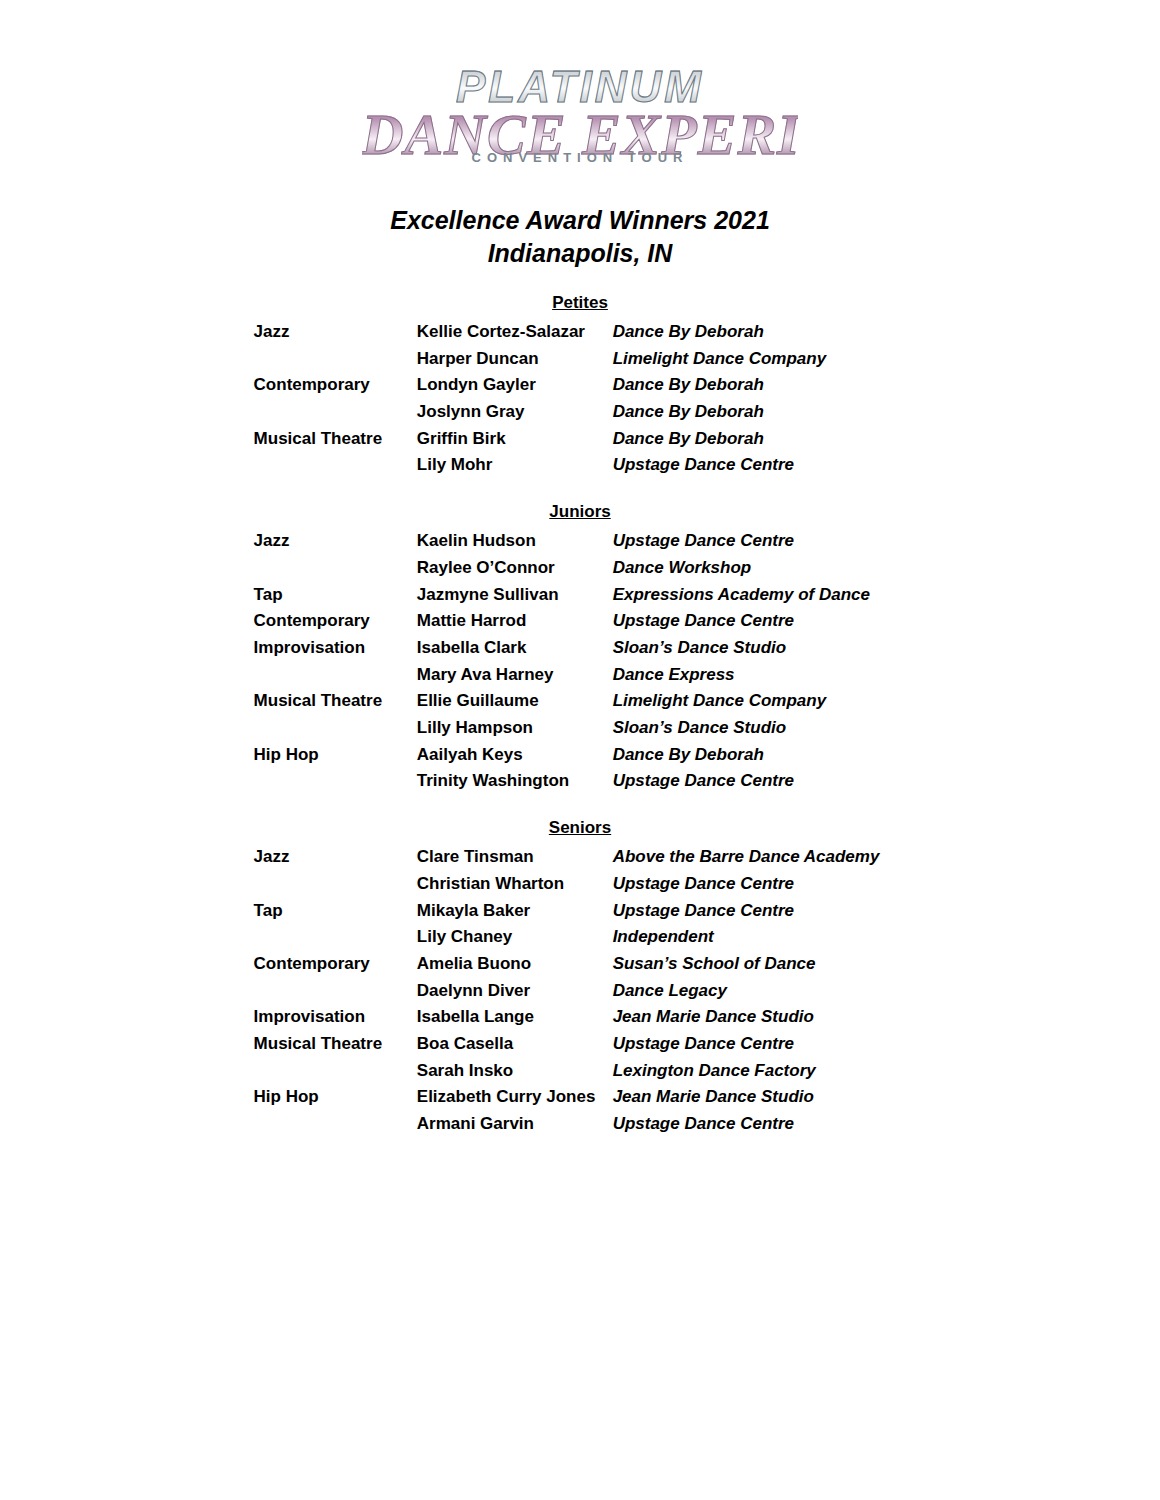Platinum
Dance experience
CONVENTION TOUR
Excellence Award Winners 2021Indianapolis, IN
Petites
| Jazz | Kellie Cortez-Salazar | Dance By Deborah |
| | Harper Duncan | Limelight Dance Company |
| Contemporary | Londyn Gayler | Dance By Deborah |
| | Joslynn Gray | Dance By Deborah |
| Musical Theatre | Griffin Birk | Dance By Deborah |
| | Lily Mohr | Upstage Dance Centre |
Juniors
| Jazz | Kaelin Hudson | Upstage Dance Centre |
| | Raylee O’Connor | Dance Workshop |
| Tap | Jazmyne Sullivan | Expressions Academy of Dance |
| Contemporary | Mattie Harrod | Upstage Dance Centre |
| Improvisation | Isabella Clark | Sloan’s Dance Studio |
| | Mary Ava Harney | Dance Express |
| Musical Theatre | Ellie Guillaume | Limelight Dance Company |
| | Lilly Hampson | Sloan’s Dance Studio |
| Hip Hop | Aailyah Keys | Dance By Deborah |
| | Trinity Washington | Upstage Dance Centre |
Seniors
| Jazz | Clare Tinsman | Above the Barre Dance Academy |
| | Christian Wharton | Upstage Dance Centre |
| Tap | Mikayla Baker | Upstage Dance Centre |
| | Lily Chaney | Independent |
| Contemporary | Amelia Buono | Susan’s School of Dance |
| | Daelynn Diver | Dance Legacy |
| Improvisation | Isabella Lange | Jean Marie Dance Studio |
| Musical Theatre | Boa Casella | Upstage Dance Centre |
| | Sarah Insko | Lexington Dance Factory |
| Hip Hop | Elizabeth Curry Jones | Jean Marie Dance Studio |
| | Armani Garvin | Upstage Dance Centre |